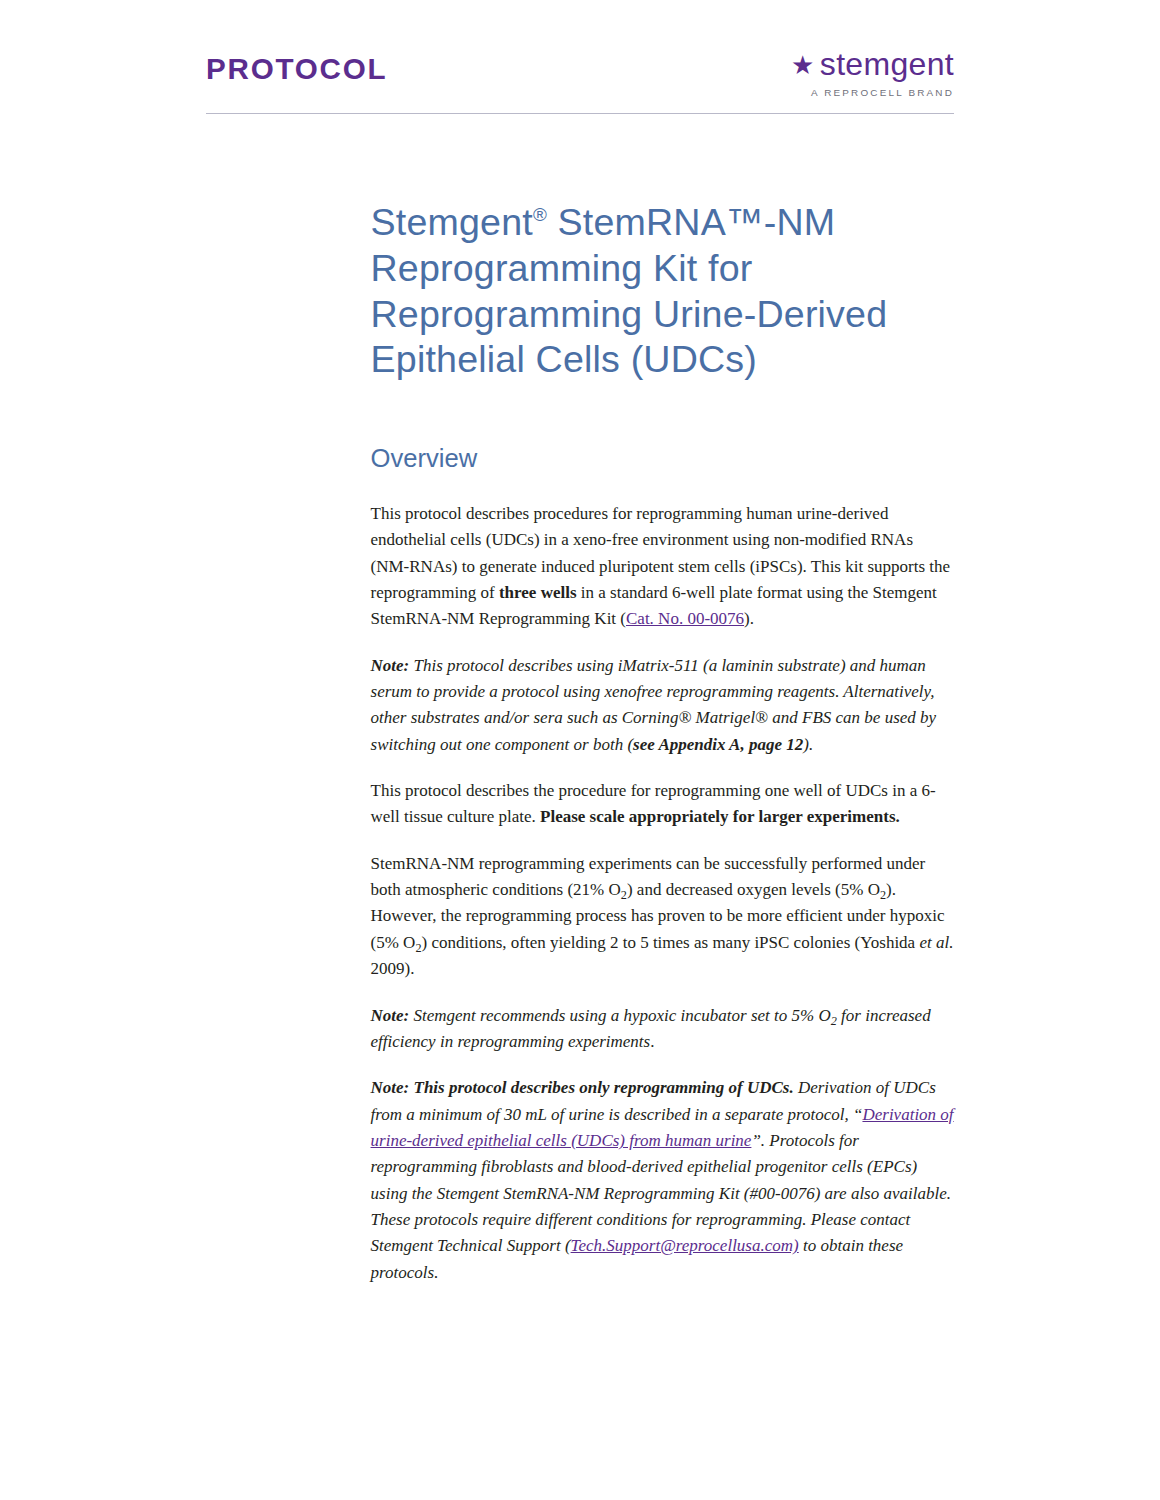PROTOCOL
★ stemgent
A Reprocell Brand
Stemgent® StemRNA™-NM Reprogramming Kit for Reprogramming Urine-Derived Epithelial Cells (UDCs)
Overview
This protocol describes procedures for reprogramming human urine-derived endothelial cells (UDCs) in a xeno-free environment using non-modified RNAs (NM-RNAs) to generate induced pluripotent stem cells (iPSCs). This kit supports the reprogramming of three wells in a standard 6-well plate format using the Stemgent StemRNA-NM Reprogramming Kit (Cat. No. 00-0076).
Note: This protocol describes using iMatrix-511 (a laminin substrate) and human serum to provide a protocol using xenofree reprogramming reagents. Alternatively, other substrates and/or sera such as Corning® Matrigel® and FBS can be used by switching out one component or both (see Appendix A, page 12).
This protocol describes the procedure for reprogramming one well of UDCs in a 6-well tissue culture plate. Please scale appropriately for larger experiments.
StemRNA-NM reprogramming experiments can be successfully performed under both atmospheric conditions (21% O2) and decreased oxygen levels (5% O2). However, the reprogramming process has proven to be more efficient under hypoxic (5% O2) conditions, often yielding 2 to 5 times as many iPSC colonies (Yoshida et al. 2009).
Note: Stemgent recommends using a hypoxic incubator set to 5% O2 for increased efficiency in reprogramming experiments.
Note: This protocol describes only reprogramming of UDCs. Derivation of UDCs from a minimum of 30 mL of urine is described in a separate protocol, “Derivation of urine-derived epithelial cells (UDCs) from human urine”. Protocols for reprogramming fibroblasts and blood-derived epithelial progenitor cells (EPCs) using the Stemgent StemRNA-NM Reprogramming Kit (#00-0076) are also available. These protocols require different conditions for reprogramming. Please contact Stemgent Technical Support (Tech.Support@reprocellusa.com) to obtain these protocols.